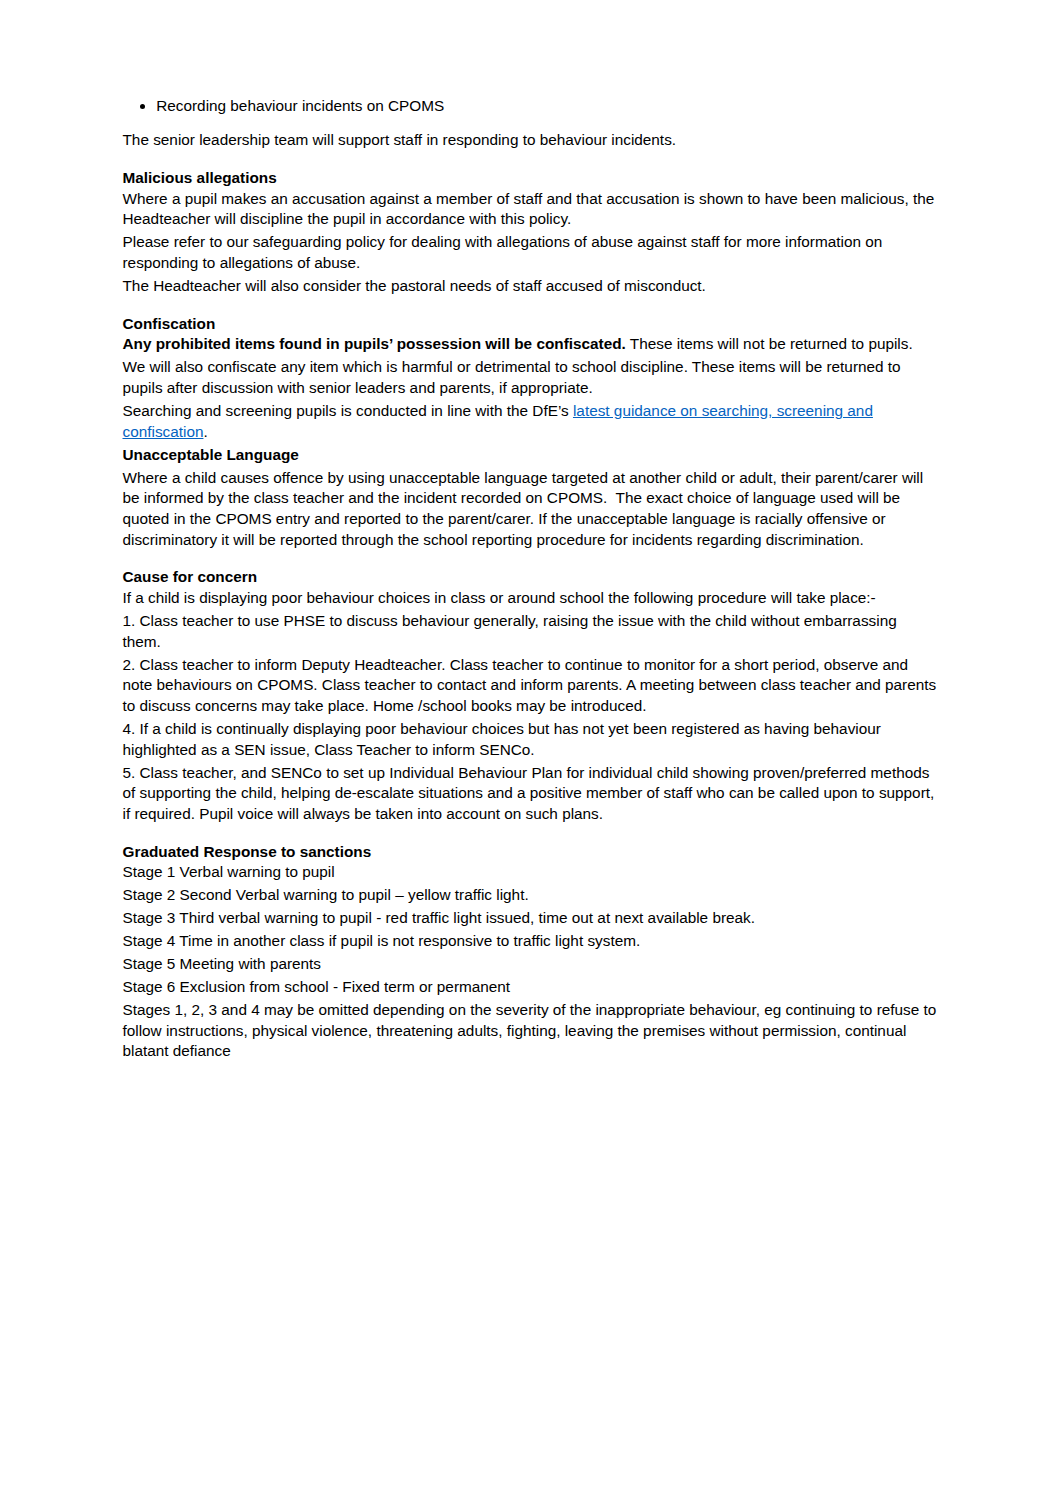Recording behaviour incidents on CPOMS
The senior leadership team will support staff in responding to behaviour incidents.
Malicious allegations
Where a pupil makes an accusation against a member of staff and that accusation is shown to have been malicious, the Headteacher will discipline the pupil in accordance with this policy.
Please refer to our safeguarding policy for dealing with allegations of abuse against staff for more information on responding to allegations of abuse.
The Headteacher will also consider the pastoral needs of staff accused of misconduct.
Confiscation
Any prohibited items found in pupils’ possession will be confiscated. These items will not be returned to pupils.
We will also confiscate any item which is harmful or detrimental to school discipline. These items will be returned to pupils after discussion with senior leaders and parents, if appropriate.
Searching and screening pupils is conducted in line with the DfE’s latest guidance on searching, screening and confiscation.
Unacceptable Language
Where a child causes offence by using unacceptable language targeted at another child or adult, their parent/carer will be informed by the class teacher and the incident recorded on CPOMS. The exact choice of language used will be quoted in the CPOMS entry and reported to the parent/carer. If the unacceptable language is racially offensive or discriminatory it will be reported through the school reporting procedure for incidents regarding discrimination.
Cause for concern
If a child is displaying poor behaviour choices in class or around school the following procedure will take place:-
1. Class teacher to use PHSE to discuss behaviour generally, raising the issue with the child without embarrassing them.
2. Class teacher to inform Deputy Headteacher. Class teacher to continue to monitor for a short period, observe and note behaviours on CPOMS. Class teacher to contact and inform parents. A meeting between class teacher and parents to discuss concerns may take place. Home /school books may be introduced.
4. If a child is continually displaying poor behaviour choices but has not yet been registered as having behaviour highlighted as a SEN issue, Class Teacher to inform SENCo.
5. Class teacher, and SENCo to set up Individual Behaviour Plan for individual child showing proven/preferred methods of supporting the child, helping de-escalate situations and a positive member of staff who can be called upon to support, if required. Pupil voice will always be taken into account on such plans.
Graduated Response to sanctions
Stage 1 Verbal warning to pupil
Stage 2 Second Verbal warning to pupil – yellow traffic light.
Stage 3 Third verbal warning to pupil - red traffic light issued, time out at next available break.
Stage 4 Time in another class if pupil is not responsive to traffic light system.
Stage 5 Meeting with parents
Stage 6 Exclusion from school - Fixed term or permanent
Stages 1, 2, 3 and 4 may be omitted depending on the severity of the inappropriate behaviour, eg continuing to refuse to follow instructions, physical violence, threatening adults, fighting, leaving the premises without permission, continual blatant defiance